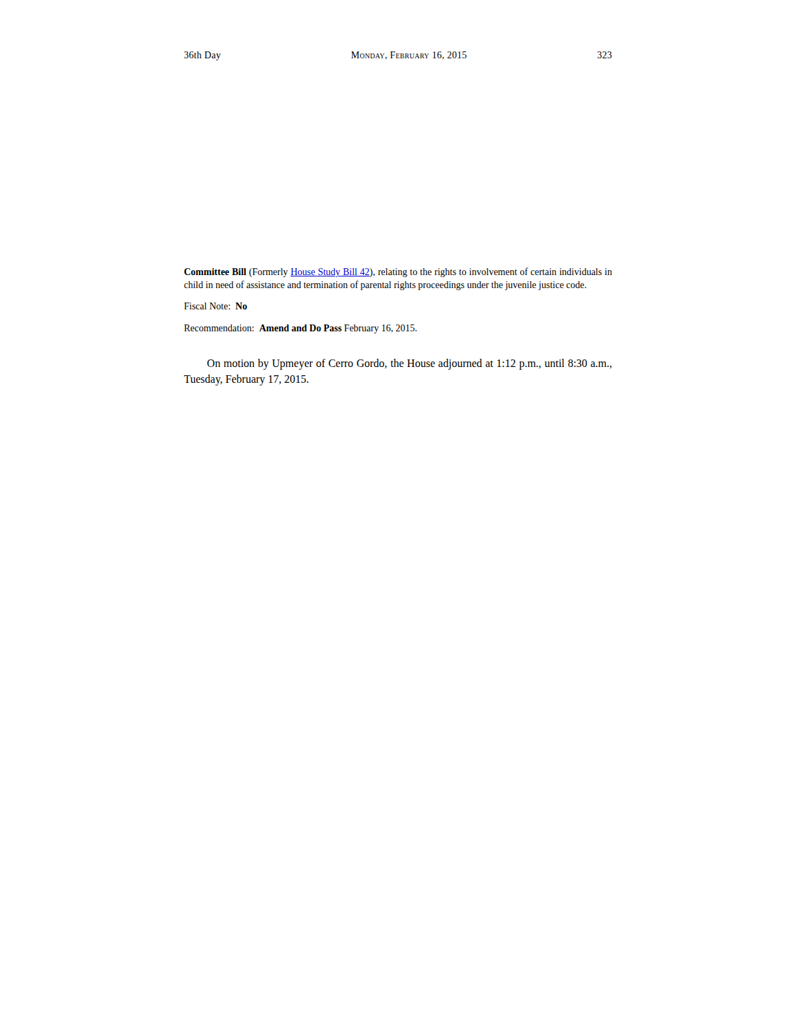36th Day Monday, February 16, 2015 323
Committee Bill (Formerly House Study Bill 42), relating to the rights to involvement of certain individuals in child in need of assistance and termination of parental rights proceedings under the juvenile justice code.
Fiscal Note: No
Recommendation: Amend and Do Pass February 16, 2015.
On motion by Upmeyer of Cerro Gordo, the House adjourned at 1:12 p.m., until 8:30 a.m., Tuesday, February 17, 2015.